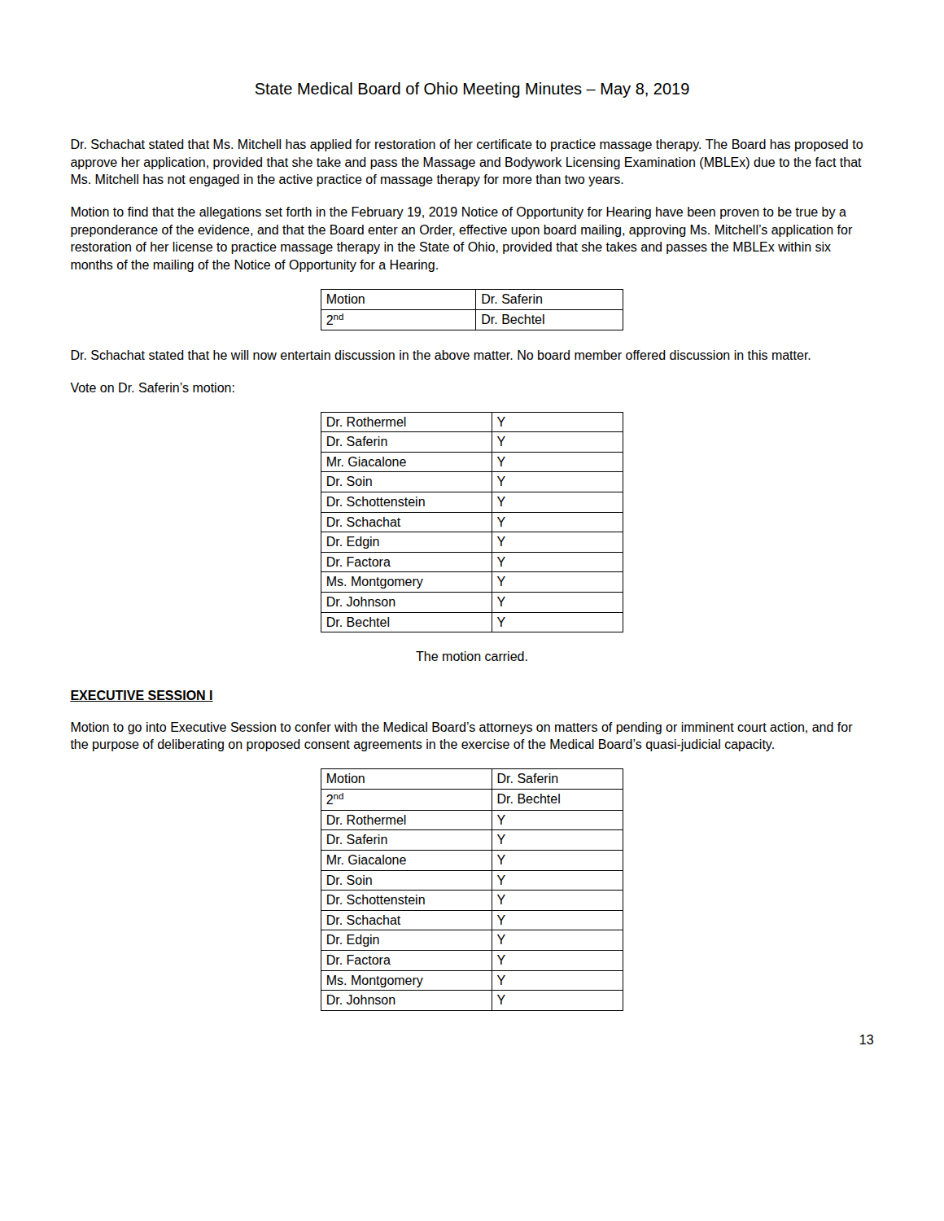State Medical Board of Ohio Meeting Minutes – May 8, 2019
Dr. Schachat stated that Ms. Mitchell has applied for restoration of her certificate to practice massage therapy. The Board has proposed to approve her application, provided that she take and pass the Massage and Bodywork Licensing Examination (MBLEx) due to the fact that Ms. Mitchell has not engaged in the active practice of massage therapy for more than two years.
Motion to find that the allegations set forth in the February 19, 2019 Notice of Opportunity for Hearing have been proven to be true by a preponderance of the evidence, and that the Board enter an Order, effective upon board mailing, approving Ms. Mitchell’s application for restoration of her license to practice massage therapy in the State of Ohio, provided that she takes and passes the MBLEx within six months of the mailing of the Notice of Opportunity for a Hearing.
| Motion | Dr. Saferin |
| 2 nd | Dr. Bechtel |
Dr. Schachat stated that he will now entertain discussion in the above matter. No board member offered discussion in this matter.
Vote on Dr. Saferin’s motion:
| Dr. Rothermel | Y |
| Dr. Saferin | Y |
| Mr. Giacalone | Y |
| Dr. Soin | Y |
| Dr. Schottenstein | Y |
| Dr. Schachat | Y |
| Dr. Edgin | Y |
| Dr. Factora | Y |
| Ms. Montgomery | Y |
| Dr. Johnson | Y |
| Dr. Bechtel | Y |
The motion carried.
EXECUTIVE SESSION I
Motion to go into Executive Session to confer with the Medical Board’s attorneys on matters of pending or imminent court action, and for the purpose of deliberating on proposed consent agreements in the exercise of the Medical Board’s quasi-judicial capacity.
| Motion | Dr. Saferin |
| 2 nd | Dr. Bechtel |
| Dr. Rothermel | Y |
| Dr. Saferin | Y |
| Mr. Giacalone | Y |
| Dr. Soin | Y |
| Dr. Schottenstein | Y |
| Dr. Schachat | Y |
| Dr. Edgin | Y |
| Dr. Factora | Y |
| Ms. Montgomery | Y |
| Dr. Johnson | Y |
13